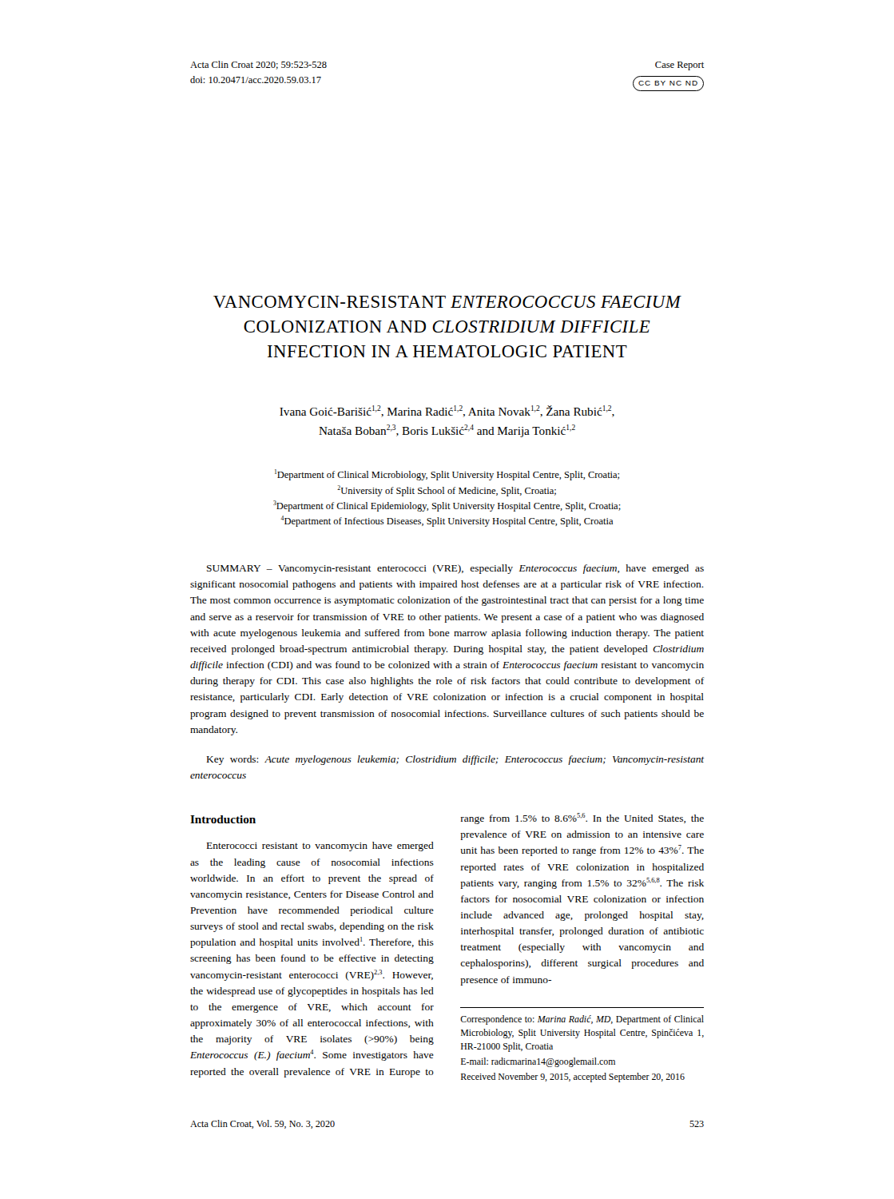Acta Clin Croat 2020; 59:523-528
doi: 10.20471/acc.2020.59.03.17
Case Report
CC BY NC ND
Vancomycin‑Resistant Enterococcus Faecium
Colonization and Clostridium Difficile
Infection in a Hematologic Patient
Ivana Goić-Barišić1,2, Marina Radić1,2, Anita Novak1,2, Žana Rubić1,2,
Nataša Boban2,3, Boris Lukšić2,4 and Marija Tonkić1,2
1Department of Clinical Microbiology, Split University Hospital Centre, Split, Croatia;
2University of Split School of Medicine, Split, Croatia;
3Department of Clinical Epidemiology, Split University Hospital Centre, Split, Croatia;
4Department of Infectious Diseases, Split University Hospital Centre, Split, Croatia
SUMMARY – Vancomycin-resistant enterococci (VRE), especially Enterococcus faecium, have emerged as significant nosocomial pathogens and patients with impaired host defenses are at a particular risk of VRE infection. The most common occurrence is asymptomatic colonization of the gastrointestinal tract that can persist for a long time and serve as a reservoir for transmission of VRE to other patients. We present a case of a patient who was diagnosed with acute myelogenous leukemia and suffered from bone marrow aplasia following induction therapy. The patient received prolonged broad-spectrum antimicrobial therapy. During hospital stay, the patient developed Clostridium difficile infection (CDI) and was found to be colonized with a strain of Enterococcus faecium resistant to vancomycin during therapy for CDI. This case also highlights the role of risk factors that could contribute to development of resistance, particularly CDI. Early detection of VRE colonization or infection is a crucial component in hospital program designed to prevent transmission of nosocomial infections. Surveillance cultures of such patients should be mandatory.
Key words: Acute myelogenous leukemia; Clostridium difficile; Enterococcus faecium; Vancomycin-resistant enterococcus
Introduction
Enterococci resistant to vancomycin have emerged as the leading cause of nosocomial infections worldwide. In an effort to prevent the spread of vancomycin resistance, Centers for Disease Control and Prevention have recommended periodical culture surveys of stool and rectal swabs, depending on the risk population and hospital units involved1. Therefore, this screening has been found to be effective in detecting vancomycin-resistant enterococci (VRE)2,3. However, the widespread use of glycopeptides in hospitals has led to the emergence of VRE, which account for approximately 30% of all enterococcal infections, with the majority of VRE isolates (>90%) being Enterococcus (E.) faecium4. Some investigators have reported the overall prevalence of VRE in Europe to range from 1.5% to 8.6%5,6. In the United States, the prevalence of VRE on admission to an intensive care unit has been reported to range from 12% to 43%7. The reported rates of VRE colonization in hospitalized patients vary, ranging from 1.5% to 32%5,6,8. The risk factors for nosocomial VRE colonization or infection include advanced age, prolonged hospital stay, interhospital transfer, prolonged duration of antibiotic treatment (especially with vancomycin and cephalosporins), different surgical procedures and presence of immuno-
Correspondence to: Marina Radić, MD, Department of Clinical Microbiology, Split University Hospital Centre, Spinčićeva 1, HR-21000 Split, Croatia
E-mail: radicmarina14@googlemail.com
Received November 9, 2015, accepted September 20, 2016
Acta Clin Croat, Vol. 59, No. 3, 2020
523